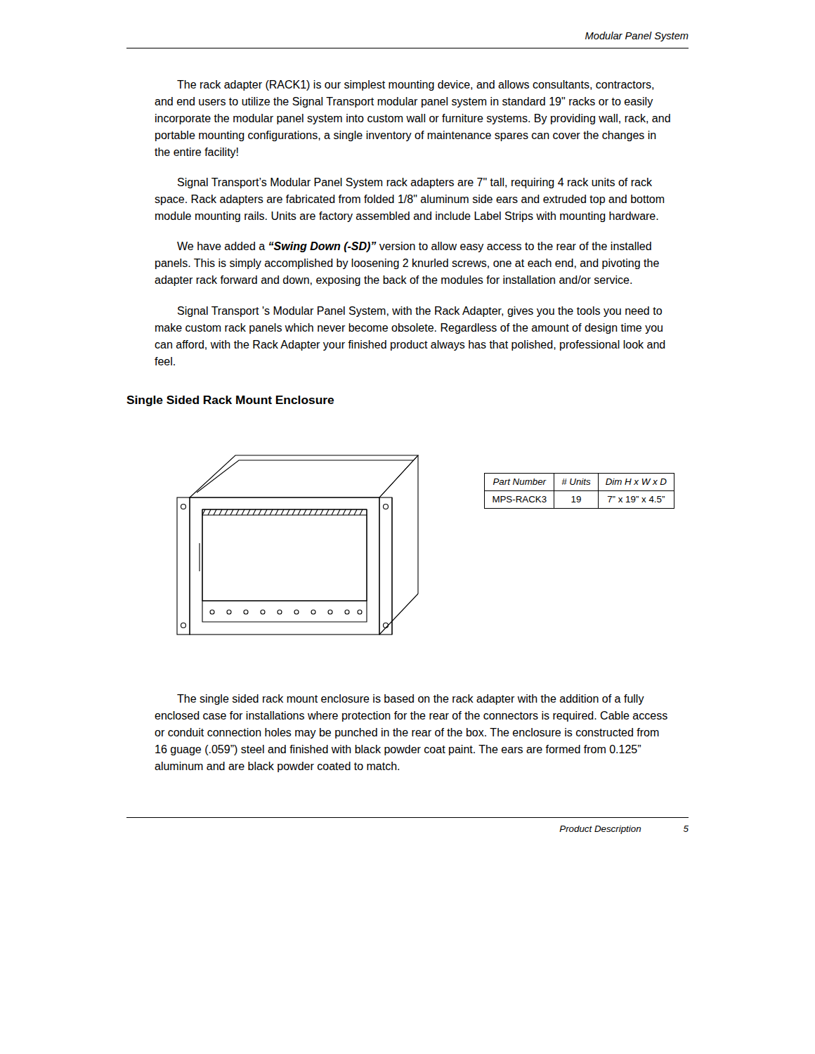Modular Panel System
The rack adapter (RACK1) is our simplest mounting device, and allows consultants, contractors, and end users to utilize the Signal Transport modular panel system in standard 19" racks or to easily incorporate the modular panel system into custom wall or furniture systems. By providing wall, rack, and portable mounting configurations, a single inventory of maintenance spares can cover the changes in the entire facility!
Signal Transport’s Modular Panel System rack adapters are 7" tall, requiring 4 rack units of rack space. Rack adapters are fabricated from folded 1/8" aluminum side ears and extruded top and bottom module mounting rails. Units are factory assembled and include Label Strips with mounting hardware.
We have added a “Swing Down (-SD)” version to allow easy access to the rear of the installed panels. This is simply accomplished by loosening 2 knurled screws, one at each end, and pivoting the adapter rack forward and down, exposing the back of the modules for installation and/or service.
Signal Transport 's Modular Panel System, with the Rack Adapter, gives you the tools you need to make custom rack panels which never become obsolete. Regardless of the amount of design time you can afford, with the Rack Adapter your finished product always has that polished, professional look and feel.
Single Sided Rack Mount Enclosure
| Part Number | # Units | Dim H x W x D |
| --- | --- | --- |
| MPS-RACK3 | 19 | 7” x 19” x 4.5” |
The single sided rack mount enclosure is based on the rack adapter with the addition of a fully enclosed case for installations where protection for the rear of the connectors is required. Cable access or conduit connection holes may be punched in the rear of the box. The enclosure is constructed from 16 guage (.059”) steel and finished with black powder coat paint. The ears are formed from 0.125” aluminum and are black powder coated to match.
Product Description 5